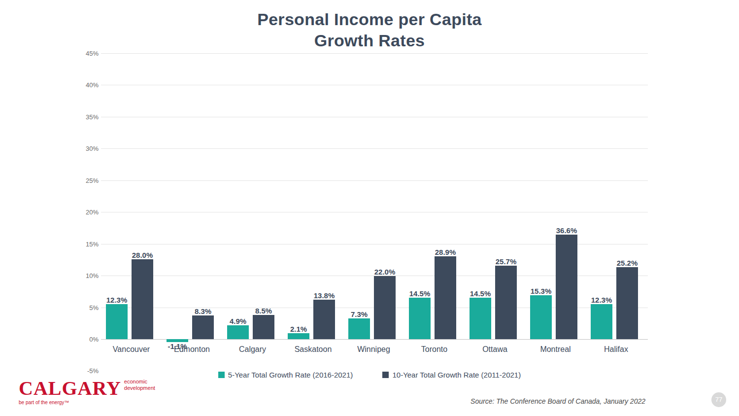Personal Income per Capita
Growth Rates
45% 40% 35% 30% 25% 20% 15% 10% 5% 0% -5%
12.3%
28.0%
-1.1%
8.3%
4.9%
8.5%
2.1%
13.8%
7.3%
22.0%
14.5%
28.9%
14.5%
25.7%
15.3%
36.6%
12.3%
25.2%
Vancouver Edmonton Calgary Saskatoon Winnipeg Toronto Ottawa Montreal Halifax
5-Year Total Growth Rate (2016-2021) 10-Year Total Growth Rate (2011-2021)
Source: The Conference Board of Canada, January 2022
CALGARY economic
development
be part of the energy™
77